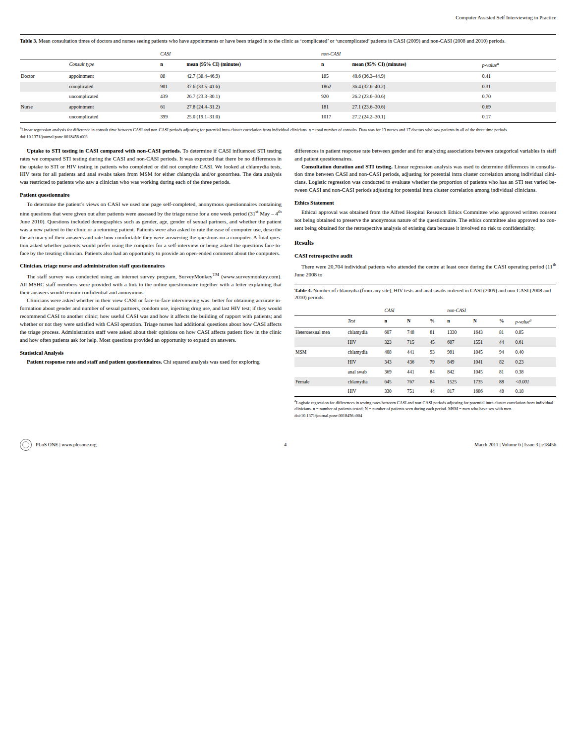Computer Assisted Self Interviewing in Practice
Table 3. Mean consultation times of doctors and nurses seeing patients who have appointments or have been triaged in to the clinic as ‘complicated’ or ‘uncomplicated’ patients in CASI (2009) and non-CASI (2008 and 2010) periods.
| | | CASI | non-CASI | |
| --- | --- | --- | --- | --- |
| | Consult type | n | mean (95% CI) (minutes) | n | mean (95% CI) (minutes) | p-value a |
| Doctor | appointment | 88 | 42.7 (38.4–46.9) | 185 | 40.6 (36.3–44.9) | 0.41 |
| | complicated | 901 | 37.6 (33.5–41.6) | 1862 | 36.4 (32.6–40.2) | 0.31 |
| | uncomplicated | 439 | 26.7 (23.3–30.1) | 920 | 26.2 (23.6–30.6) | 0.70 |
| Nurse | appointment | 61 | 27.8 (24.4–31.2) | 181 | 27.1 (23.6–30.6) | 0.69 |
| | uncomplicated | 399 | 25.0 (19.1–31.0) | 1017 | 27.2 (24.2–30.1) | 0.17 |
aLinear regression analysis for difference in consult time between CASI and non-CASI periods adjusting for potential intra cluster correlation from individual clinicians. n = total number of consults. Data was for 13 nurses and 17 doctors who saw patients in all of the three time periods.
doi:10.1371/journal.pone.0018456.t003
Uptake to STI testing in CASI compared with non-CASI periods. To determine if CASI influenced STI testing rates we compared STI testing during the CASI and non-CASI periods. It was expected that there be no differences in the uptake to STI or HIV testing in patients who completed or did not complete CASI. We looked at chlamydia tests, HIV tests for all patients and anal swabs taken from MSM for either chlamydia and/or gonorrhea. The data analysis was restricted to patients who saw a clinician who was working during each of the three periods.
Patient questionnaire
To determine the patient’s views on CASI we used one page self-completed, anonymous questionnaires containing nine questions that were given out after patients were assessed by the triage nurse for a one week period (31st May – 4th June 2010). Questions included demographics such as gender, age, gender of sexual partners, and whether the patient was a new patient to the clinic or a returning patient. Patients were also asked to rate the ease of computer use, describe the accuracy of their answers and rate how comfortable they were answering the questions on a computer. A final question asked whether patients would prefer using the computer for a self-interview or being asked the questions face-to-face by the treating clinician. Patients also had an opportunity to provide an open-ended comment about the computers.
Clinician, triage nurse and administration staff questionnaires
The staff survey was conducted using an internet survey program, SurveyMonkeyTM (www.surveymonkey.com). All MSHC staff members were provided with a link to the online questionnaire together with a letter explaining that their answers would remain confidential and anonymous.
Clinicians were asked whether in their view CASI or face-to-face interviewing was: better for obtaining accurate information about gender and number of sexual partners, condom use, injecting drug use, and last HIV test; if they would recommend CASI to another clinic; how useful CASI was and how it affects the building of rapport with patients; and whether or not they were satisfied with CASI operation. Triage nurses had additional questions about how CASI affects the triage process. Administration staff were asked about their opinions on how CASI affects patient flow in the clinic and how often patients ask for help. Most questions provided an opportunity to expand on answers.
Statistical Analysis
Patient response rate and staff and patient questionnaires. Chi squared analysis was used for exploring
differences in patient response rate between gender and for analyzing associations between categorical variables in staff and patient questionnaires.
Consultation duration and STI testing. Linear regression analysis was used to determine differences in consultation time between CASI and non-CASI periods, adjusting for potential intra cluster correlation among individual clinicians. Logistic regression was conducted to evaluate whether the proportion of patients who has an STI test varied between CASI and non-CASI periods adjusting for potential intra cluster correlation among individual clinicians.
Ethics Statement
Ethical approval was obtained from the Alfred Hospital Research Ethics Committee who approved written consent not being obtained to preserve the anonymous nature of the questionnaire. The ethics committee also approved no consent being obtained for the retrospective analysis of existing data because it involved no risk to confidentiality.
Results
CASI retrospective audit
There were 20,704 individual patients who attended the centre at least once during the CASI operating period (11th June 2008 to
Table 4. Number of chlamydia (from any site), HIV tests and anal swabs ordered in CASI (2009) and non-CASI (2008 and 2010) periods.
| | | CASI | non-CASI | |
| --- | --- | --- | --- | --- |
| | Test | n | N | % | n | N | % | p-value a |
| Heterosexual men | chlamydia | 607 | 748 | 81 | 1330 | 1643 | 81 | 0.85 |
| | HIV | 323 | 715 | 45 | 687 | 1551 | 44 | 0.61 |
| MSM | chlamydia | 408 | 441 | 93 | 981 | 1045 | 94 | 0.40 |
| | HIV | 343 | 436 | 79 | 849 | 1041 | 82 | 0.23 |
| | anal swab | 369 | 441 | 84 | 842 | 1045 | 81 | 0.38 |
| Female | chlamydia | 645 | 767 | 84 | 1525 | 1735 | 88 | <0.001 |
| | HIV | 330 | 751 | 44 | 817 | 1686 | 48 | 0.18 |
aLogistic regression for differences in testing rates between CASI and non-CASI periods adjusting for potential intra cluster correlation from individual clinicians. n = number of patients tested; N = number of patients seen during each period. MSM = men who have sex with men.
doi:10.1371/journal.pone.0018456.t004
PLoS ONE | www.plosone.org
4
March 2011 | Volume 6 | Issue 3 | e18456